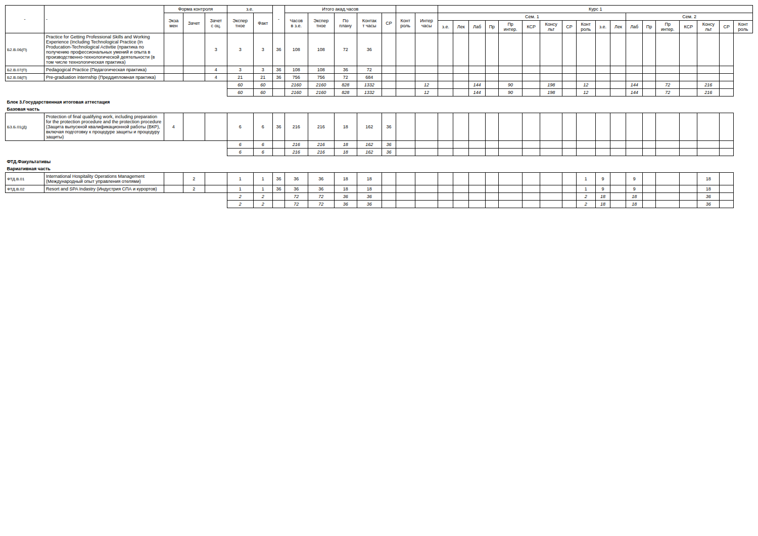| - | - | Форма контроля | з.е. | - | Итого акад.часов | | Курс 1 |
| --- | --- | --- | --- | --- | --- | --- | --- |
| Экза мен | Зачет | Зачет с оц. | Экспер тное | Факт | Часов в з.е. | Экспер тное | По плану | Контак т часы | СР | Конт роль | Интер часы | Сем. 1 | Сем. 2 |
| з.е. | Лек | Лаб | Пр | Пр интер. | КСР | Консу льт | СР | Конт роль | з.е. | Лек | Лаб | Пр | Пр интер. | КСР | Консу льт | СР | Конт роль |
| Б2.В.06(П) | Practice for Getting Professional Skills and Working Experience (Including Technological Practice (In Producation-Technological Activitie (практика по получению профессиональных умений и опыта в производственно-технологической деятельности (в том числе технологическая практика) | | | 3 | 3 | 3 | 36 | 108 | 108 | 72 | 36 | | | | | | | | | | | | | | | | | | | | |
| Б2.В.07(П) | Pedagogical Practice (Педагогическая практика) | | | 4 | 3 | 3 | 36 | 108 | 108 | 36 | 72 | | | | | | | | | | | | | | | | | | | | |
| Б2.В.08(П) | Pre-graduation internship (Преддипломная практика) | | | 4 | 21 | 21 | 36 | 756 | 756 | 72 | 684 | | | | | | | | | | | | | | | | | | | | |
| | | | | | 60 | 60 | | 2160 | 2160 | 828 | 1332 | | | 12 | | | 144 | | 90 | | 198 | | 12 | | | 144 | | 72 | | 216 | |
| | | | | | 60 | 60 | | 2160 | 2160 | 828 | 1332 | | | 12 | | | 144 | | 90 | | 198 | | 12 | | | 144 | | 72 | | 216 | |
| Блок 3.Государственная итоговая аттестация |
| Базовая часть |
| Б3.Б.01(Д) | Protection of final qualifying work, including preparation for the protection procedure and the protection procedure (Защита выпускной квалификационной работы (ВКР), включая подготовку к процедуре защиты и процедуру защиты) | 4 | | | 6 | 6 | 36 | 216 | 216 | 18 | 162 | 36 | | | | | | | | | | | | | | | | | | | |
| | | | | | 6 | 6 | | 216 | 216 | 18 | 162 | 36 | | | | | | | | | | | | | | | | | | | |
| | | | | | 6 | 6 | | 216 | 216 | 18 | 162 | 36 | | | | | | | | | | | | | | | | | | | |
| ФТД.Факультативы |
| Вариативная часть |
| ФТД.В.01 | International Hospitality Operations Management (Международный опыт управления отелями) | | 2 | | 1 | 1 | 36 | 36 | 36 | 18 | 18 | | | | | | | | | | | | 1 | 9 | | 9 | | | | 18 | |
| ФТД.В.02 | Resort and SPA Indastry (Индустрия СПА и курортов) | | 2 | | 1 | 1 | 36 | 36 | 36 | 18 | 18 | | | | | | | | | | | | 1 | 9 | | 9 | | | | 18 | |
| | | | | | 2 | 2 | | 72 | 72 | 36 | 36 | | | | | | | | | | | | 2 | 18 | | 18 | | | | 36 | |
| | | | | | 2 | 2 | | 72 | 72 | 36 | 36 | | | | | | | | | | | | 2 | 18 | | 18 | | | | 36 | |